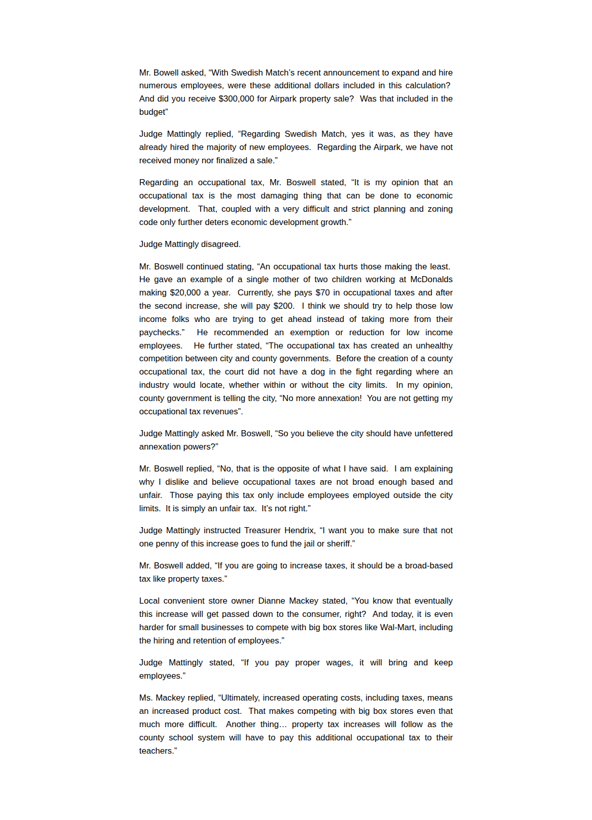Mr. Bowell asked, “With Swedish Match’s recent announcement to expand and hire numerous employees, were these additional dollars included in this calculation? And did you receive $300,000 for Airpark property sale? Was that included in the budget”
Judge Mattingly replied, “Regarding Swedish Match, yes it was, as they have already hired the majority of new employees. Regarding the Airpark, we have not received money nor finalized a sale.”
Regarding an occupational tax, Mr. Boswell stated, “It is my opinion that an occupational tax is the most damaging thing that can be done to economic development. That, coupled with a very difficult and strict planning and zoning code only further deters economic development growth.”
Judge Mattingly disagreed.
Mr. Boswell continued stating, “An occupational tax hurts those making the least. He gave an example of a single mother of two children working at McDonalds making $20,000 a year. Currently, she pays $70 in occupational taxes and after the second increase, she will pay $200. I think we should try to help those low income folks who are trying to get ahead instead of taking more from their paychecks.” He recommended an exemption or reduction for low income employees. He further stated, “The occupational tax has created an unhealthy competition between city and county governments. Before the creation of a county occupational tax, the court did not have a dog in the fight regarding where an industry would locate, whether within or without the city limits. In my opinion, county government is telling the city, “No more annexation! You are not getting my occupational tax revenues”.
Judge Mattingly asked Mr. Boswell, “So you believe the city should have unfettered annexation powers?”
Mr. Boswell replied, “No, that is the opposite of what I have said. I am explaining why I dislike and believe occupational taxes are not broad enough based and unfair. Those paying this tax only include employees employed outside the city limits. It is simply an unfair tax. It’s not right.”
Judge Mattingly instructed Treasurer Hendrix, “I want you to make sure that not one penny of this increase goes to fund the jail or sheriff.”
Mr. Boswell added, “If you are going to increase taxes, it should be a broad-based tax like property taxes.”
Local convenient store owner Dianne Mackey stated, “You know that eventually this increase will get passed down to the consumer, right? And today, it is even harder for small businesses to compete with big box stores like Wal-Mart, including the hiring and retention of employees.”
Judge Mattingly stated, “If you pay proper wages, it will bring and keep employees.”
Ms. Mackey replied, “Ultimately, increased operating costs, including taxes, means an increased product cost. That makes competing with big box stores even that much more difficult. Another thing… property tax increases will follow as the county school system will have to pay this additional occupational tax to their teachers.”